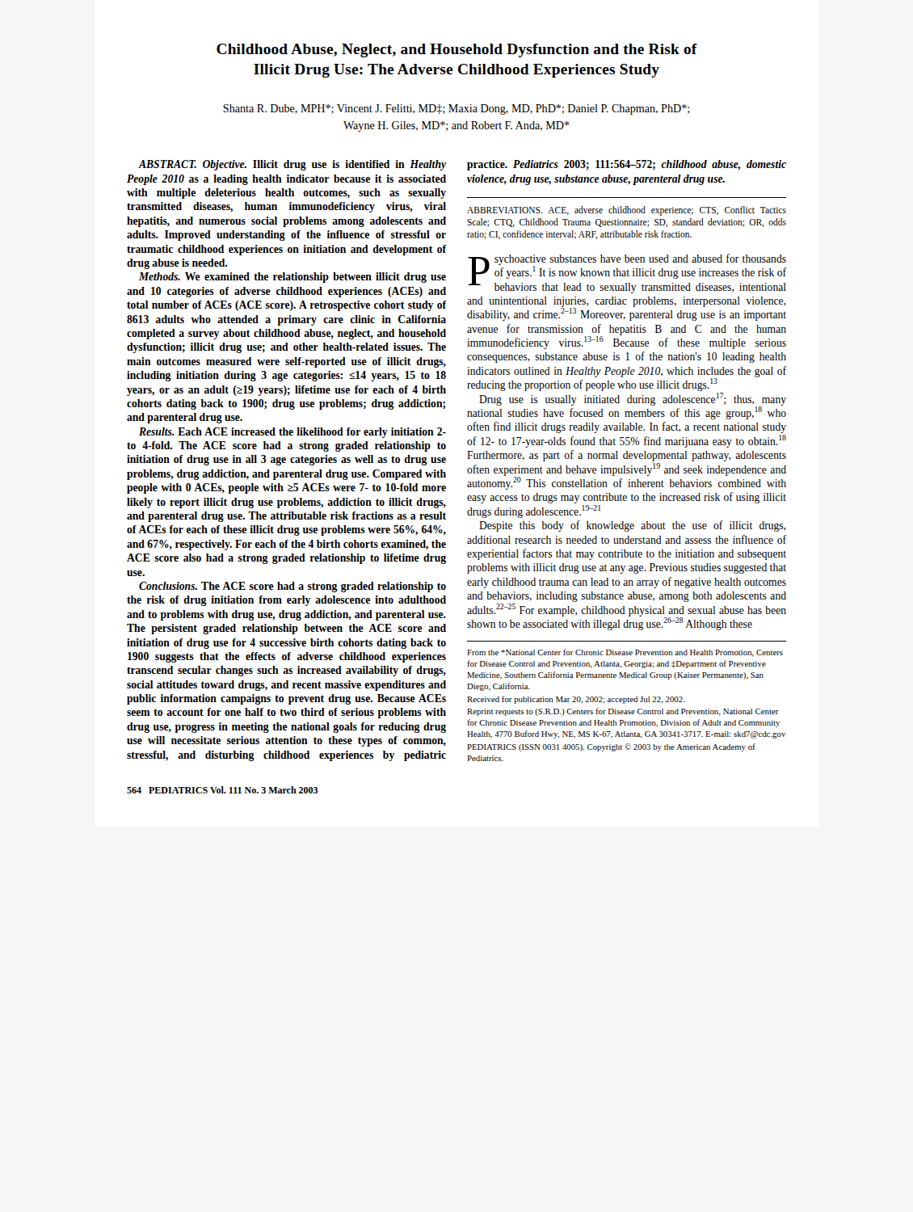Childhood Abuse, Neglect, and Household Dysfunction and the Risk of
Illicit Drug Use: The Adverse Childhood Experiences Study
Shanta R. Dube, MPH*; Vincent J. Felitti, MD‡; Maxia Dong, MD, PhD*; Daniel P. Chapman, PhD*;
Wayne H. Giles, MD*; and Robert F. Anda, MD*
ABSTRACT. Objective. Illicit drug use is identified in Healthy People 2010 as a leading health indicator because it is associated with multiple deleterious health outcomes, such as sexually transmitted diseases, human immunodeficiency virus, viral hepatitis, and numerous social problems among adolescents and adults. Improved understanding of the influence of stressful or traumatic childhood experiences on initiation and development of drug abuse is needed.
Methods. We examined the relationship between illicit drug use and 10 categories of adverse childhood experiences (ACEs) and total number of ACEs (ACE score). A retrospective cohort study of 8613 adults who attended a primary care clinic in California completed a survey about childhood abuse, neglect, and household dysfunction; illicit drug use; and other health-related issues. The main outcomes measured were self-reported use of illicit drugs, including initiation during 3 age categories: ≤14 years, 15 to 18 years, or as an adult (≥19 years); lifetime use for each of 4 birth cohorts dating back to 1900; drug use problems; drug addiction; and parenteral drug use.
Results. Each ACE increased the likelihood for early initiation 2- to 4-fold. The ACE score had a strong graded relationship to initiation of drug use in all 3 age categories as well as to drug use problems, drug addiction, and parenteral drug use. Compared with people with 0 ACEs, people with ≥5 ACEs were 7- to 10-fold more likely to report illicit drug use problems, addiction to illicit drugs, and parenteral drug use. The attributable risk fractions as a result of ACEs for each of these illicit drug use problems were 56%, 64%, and 67%, respectively. For each of the 4 birth cohorts examined, the ACE score also had a strong graded relationship to lifetime drug use.
Conclusions. The ACE score had a strong graded relationship to the risk of drug initiation from early adolescence into adulthood and to problems with drug use, drug addiction, and parenteral use. The persistent graded relationship between the ACE score and initiation of drug use for 4 successive birth cohorts dating back to 1900 suggests that the effects of adverse childhood experiences transcend secular changes such as increased availability of drugs, social attitudes toward drugs, and recent massive expenditures and public information campaigns to prevent drug use. Because ACEs seem to account for one half to two third of serious problems with drug use, progress in meeting the national goals for reducing drug use will necessitate serious attention to these types of common, stressful, and disturbing childhood experiences by pediatric practice. Pediatrics 2003; 111:564–572; childhood abuse, domestic violence, drug use, substance abuse, parenteral drug use.
ABBREVIATIONS. ACE, adverse childhood experience; CTS, Conflict Tactics Scale; CTQ, Childhood Trauma Questionnaire; SD, standard deviation; OR, odds ratio; CI, confidence interval; ARF, attributable risk fraction.
Psychoactive substances have been used and abused for thousands of years.1 It is now known that illicit drug use increases the risk of behaviors that lead to sexually transmitted diseases, intentional and unintentional injuries, cardiac problems, interpersonal violence, disability, and crime.2–13 Moreover, parenteral drug use is an important avenue for transmission of hepatitis B and C and the human immunodeficiency virus.13–16 Because of these multiple serious consequences, substance abuse is 1 of the nation's 10 leading health indicators outlined in Healthy People 2010, which includes the goal of reducing the proportion of people who use illicit drugs.13
Drug use is usually initiated during adolescence17; thus, many national studies have focused on members of this age group,18 who often find illicit drugs readily available. In fact, a recent national study of 12- to 17-year-olds found that 55% find marijuana easy to obtain.18 Furthermore, as part of a normal developmental pathway, adolescents often experiment and behave impulsively19 and seek independence and autonomy.20 This constellation of inherent behaviors combined with easy access to drugs may contribute to the increased risk of using illicit drugs during adolescence.19–21
Despite this body of knowledge about the use of illicit drugs, additional research is needed to understand and assess the influence of experiential factors that may contribute to the initiation and subsequent problems with illicit drug use at any age. Previous studies suggested that early childhood trauma can lead to an array of negative health outcomes and behaviors, including substance abuse, among both adolescents and adults.22–25 For example, childhood physical and sexual abuse has been shown to be associated with illegal drug use.26–28 Although these
From the *National Center for Chronic Disease Prevention and Health Promotion, Centers for Disease Control and Prevention, Atlanta, Georgia; and ‡Department of Preventive Medicine, Southern California Permanente Medical Group (Kaiser Permanente), San Diego, California.
Received for publication Mar 20, 2002; accepted Jul 22, 2002.
Reprint requests to (S.R.D.) Centers for Disease Control and Prevention, National Center for Chronic Disease Prevention and Health Promotion, Division of Adult and Community Health, 4770 Buford Hwy, NE, MS K-67, Atlanta, GA 30341-3717. E-mail: skd7@cdc.gov
PEDIATRICS (ISSN 0031 4005). Copyright © 2003 by the American Academy of Pediatrics.
564 PEDIATRICS Vol. 111 No. 3 March 2003